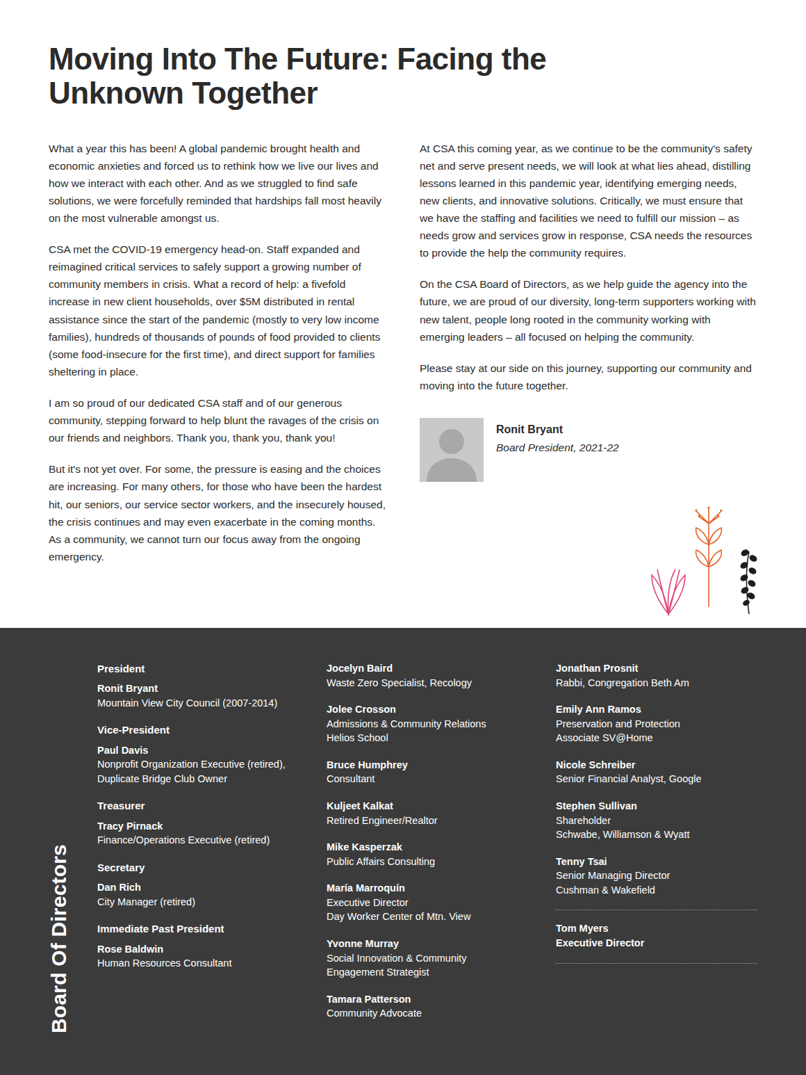Moving Into The Future: Facing the
Unknown Together
What a year this has been! A global pandemic brought health and economic anxieties and forced us to rethink how we live our lives and how we interact with each other. And as we struggled to find safe solutions, we were forcefully reminded that hardships fall most heavily on the most vulnerable amongst us.
CSA met the COVID-19 emergency head-on. Staff expanded and reimagined critical services to safely support a growing number of community members in crisis. What a record of help: a fivefold increase in new client households, over $5M distributed in rental assistance since the start of the pandemic (mostly to very low income families), hundreds of thousands of pounds of food provided to clients (some food-insecure for the first time), and direct support for families sheltering in place.
I am so proud of our dedicated CSA staff and of our generous community, stepping forward to help blunt the ravages of the crisis on our friends and neighbors. Thank you, thank you, thank you!
But it's not yet over. For some, the pressure is easing and the choices are increasing. For many others, for those who have been the hardest hit, our seniors, our service sector workers, and the insecurely housed, the crisis continues and may even exacerbate in the coming months. As a community, we cannot turn our focus away from the ongoing emergency.
At CSA this coming year, as we continue to be the community's safety net and serve present needs, we will look at what lies ahead, distilling lessons learned in this pandemic year, identifying emerging needs, new clients, and innovative solutions. Critically, we must ensure that we have the staffing and facilities we need to fulfill our mission – as needs grow and services grow in response, CSA needs the resources to provide the help the community requires.
On the CSA Board of Directors, as we help guide the agency into the future, we are proud of our diversity, long-term supporters working with new talent, people long rooted in the community working with emerging leaders – all focused on helping the community.
Please stay at our side on this journey, supporting our community and moving into the future together.
Ronit Bryant
Board President, 2021-22
Board Of Directors
President
Ronit Bryant
Mountain View City Council (2007-2014)
Vice-President
Paul Davis
Nonprofit Organization Executive (retired),
Duplicate Bridge Club Owner
Treasurer
Tracy Pirnack
Finance/Operations Executive (retired)
Secretary
Dan Rich
City Manager (retired)
Immediate Past President
Rose Baldwin
Human Resources Consultant
Jocelyn Baird
Waste Zero Specialist, Recology
Jolee Crosson
Admissions & Community Relations
Helios School
Bruce Humphrey
Consultant
Kuljeet Kalkat
Retired Engineer/Realtor
Mike Kasperzak
Public Affairs Consulting
María Marroquín
Executive Director
Day Worker Center of Mtn. View
Yvonne Murray
Social Innovation & Community
Engagement Strategist
Tamara Patterson
Community Advocate
Jonathan Prosnit
Rabbi, Congregation Beth Am
Emily Ann Ramos
Preservation and Protection
Associate SV@Home
Nicole Schreiber
Senior Financial Analyst, Google
Stephen Sullivan
Shareholder
Schwabe, Williamson & Wyatt
Tenny Tsai
Senior Managing Director
Cushman & Wakefield
Tom Myers
Executive Director